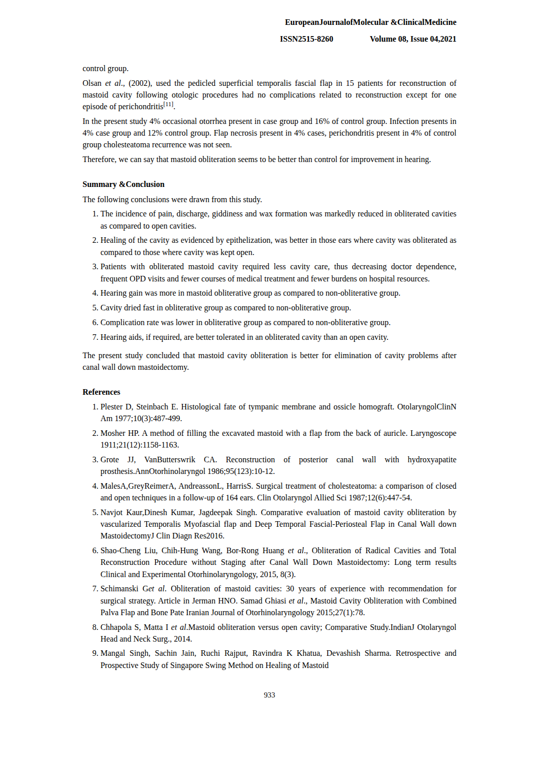EuropeanJournalofMolecular &ClinicalMedicine
ISSN2515-8260 Volume 08, Issue 04,2021
control group.
Olsan et al., (2002), used the pedicled superficial temporalis fascial flap in 15 patients for reconstruction of mastoid cavity following otologic procedures had no complications related to reconstruction except for one episode of perichondritis[11].
In the present study 4% occasional otorrhea present in case group and 16% of control group. Infection presents in 4% case group and 12% control group. Flap necrosis present in 4% cases, perichondritis present in 4% of control group cholesteatoma recurrence was not seen.
Therefore, we can say that mastoid obliteration seems to be better than control for improvement in hearing.
Summary &Conclusion
The following conclusions were drawn from this study.
The incidence of pain, discharge, giddiness and wax formation was markedly reduced in obliterated cavities as compared to open cavities.
Healing of the cavity as evidenced by epithelization, was better in those ears where cavity was obliterated as compared to those where cavity was kept open.
Patients with obliterated mastoid cavity required less cavity care, thus decreasing doctor dependence, frequent OPD visits and fewer courses of medical treatment and fewer burdens on hospital resources.
Hearing gain was more in mastoid obliterative group as compared to non-obliterative group.
Cavity dried fast in obliterative group as compared to non-obliterative group.
Complication rate was lower in obliterative group as compared to non-obliterative group.
Hearing aids, if required, are better tolerated in an obliterated cavity than an open cavity.
The present study concluded that mastoid cavity obliteration is better for elimination of cavity problems after canal wall down mastoidectomy.
References
Plester D, Steinbach E. Histological fate of tympanic membrane and ossicle homograft. OtolaryngolClinN Am 1977;10(3):487-499.
Mosher HP. A method of filling the excavated mastoid with a flap from the back of auricle. Laryngoscope 1911;21(12):1158-1163.
Grote JJ, VanButterswrik CA. Reconstruction of posterior canal wall with hydroxyapatite prosthesis.AnnOtorhinolaryngol 1986;95(123):10-12.
MalesA,GreyReimerA, AndreassonL, HarrisS. Surgical treatment of cholesteatoma: a comparison of closed and open techniques in a follow-up of 164 ears. Clin Otolaryngol Allied Sci 1987;12(6):447-54.
Navjot Kaur,Dinesh Kumar, Jagdeepak Singh. Comparative evaluation of mastoid cavity obliteration by vascularized Temporalis Myofascial flap and Deep Temporal Fascial-Periosteal Flap in Canal Wall down MastoidectomyJ Clin Diagn Res2016.
Shao-Cheng Liu, Chih-Hung Wang, Bor-Rong Huang et al., Obliteration of Radical Cavities and Total Reconstruction Procedure without Staging after Canal Wall Down Mastoidectomy: Long term results Clinical and Experimental Otorhinolaryngology, 2015, 8(3).
Schimanski Get al. Obliteration of mastoid cavities: 30 years of experience with recommendation for surgical strategy. Article in Jerman HNO. Samad Ghiasi et al., Mastoid Cavity Obliteration with Combined Palva Flap and Bone Pate Iranian Journal of Otorhinolaryngology 2015;27(1):78.
Chhapola S, Matta I et al.Mastoid obliteration versus open cavity; Comparative Study.IndianJ Otolaryngol Head and Neck Surg., 2014.
Mangal Singh, Sachin Jain, Ruchi Rajput, Ravindra K Khatua, Devashish Sharma. Retrospective and Prospective Study of Singapore Swing Method on Healing of Mastoid
933